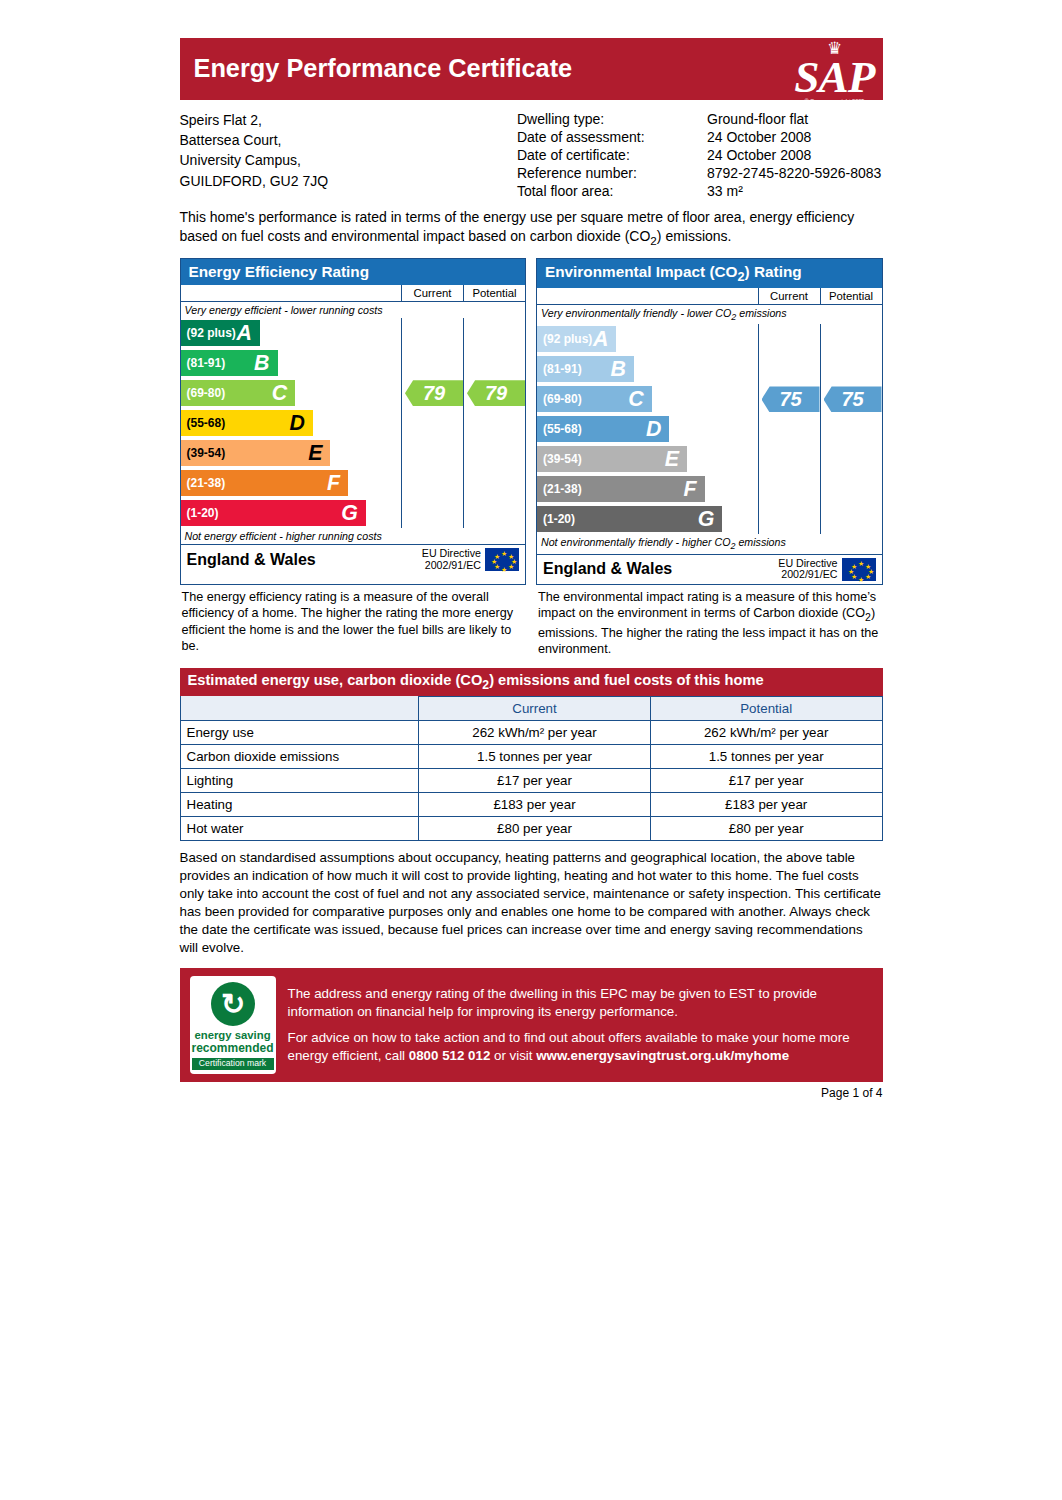Energy Performance Certificate
♛
SAP
© Crown copyright 2005
Speirs Flat 2,
Battersea Court,
University Campus,
GUILDFORD, GU2 7JQ
| Dwelling type: | Ground-floor flat |
| Date of assessment: | 24 October 2008 |
| Date of certificate: | 24 October 2008 |
| Reference number: | 8792-2745-8220-5926-8083 |
| Total floor area: | 33 m² |
This home's performance is rated in terms of the energy use per square metre of floor area, energy efficiency based on fuel costs and environmental impact based on carbon dioxide (CO2) emissions.
Energy Efficiency Rating
Current
Potential
Very energy efficient - lower running costs
(92 plus)A
(81-91)B
(69-80)C
79
79
(55-68)D
(39-54)E
(21-38)F
(1-20)G
Not energy efficient - higher running costs
England & Wales
EU Directive
2002/91/EC
★ ★ ★ ★ ★ ★ ★ ★
Environmental Impact (CO2) Rating
Current
Potential
Very environmentally friendly - lower CO2 emissions
(92 plus)A
(81-91)B
(69-80)C
75
75
(55-68)D
(39-54)E
(21-38)F
(1-20)G
Not environmentally friendly - higher CO2 emissions
England & Wales
EU Directive
2002/91/EC
★ ★ ★ ★ ★ ★ ★ ★
The energy efficiency rating is a measure of the overall efficiency of a home. The higher the rating the more energy efficient the home is and the lower the fuel bills are likely to be.
The environmental impact rating is a measure of this home’s impact on the environment in terms of Carbon dioxide (CO2) emissions. The higher the rating the less impact it has on the environment.
Estimated energy use, carbon dioxide (CO2) emissions and fuel costs of this home
| | Current | Potential |
| --- | --- | --- |
| Energy use | 262 kWh/m² per year | 262 kWh/m² per year |
| Carbon dioxide emissions | 1.5 tonnes per year | 1.5 tonnes per year |
| Lighting | £17 per year | £17 per year |
| Heating | £183 per year | £183 per year |
| Hot water | £80 per year | £80 per year |
Based on standardised assumptions about occupancy, heating patterns and geographical location, the above table provides an indication of how much it will cost to provide lighting, heating and hot water to this home. The fuel costs only take into account the cost of fuel and not any associated service, maintenance or safety inspection. This certificate has been provided for comparative purposes only and enables one home to be compared with another. Always check the date the certificate was issued, because fuel prices can increase over time and energy saving recommendations will evolve.
↻
energy saving
recommended
Certification mark
The address and energy rating of the dwelling in this EPC may be given to EST to provide information on financial help for improving its energy performance.
For advice on how to take action and to find out about offers available to make your home more energy efficient, call 0800 512 012 or visit www.energysavingtrust.org.uk/myhome
Page 1 of 4